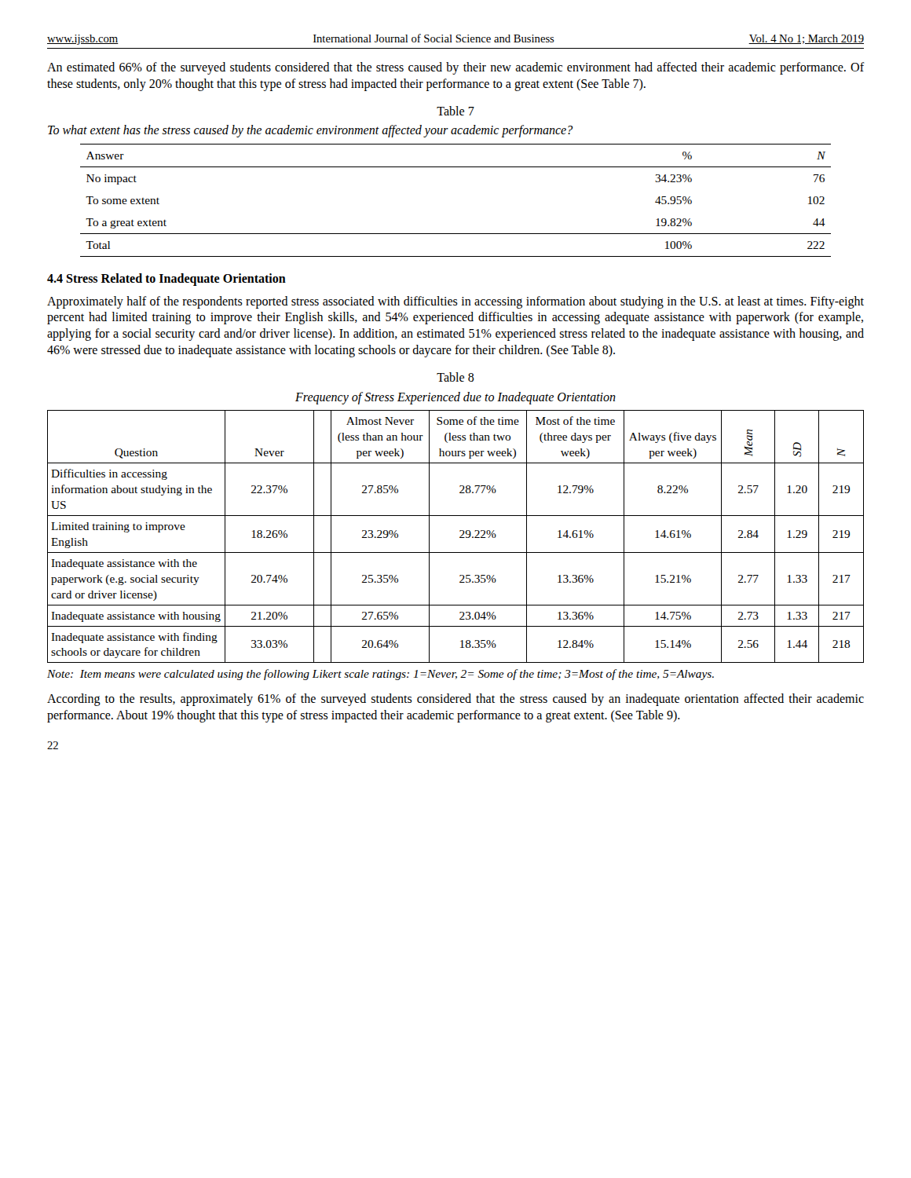www.ijssb.com International Journal of Social Science and Business Vol. 4 No 1; March 2019
An estimated 66% of the surveyed students considered that the stress caused by their new academic environment had affected their academic performance. Of these students, only 20% thought that this type of stress had impacted their performance to a great extent (See Table 7).
Table 7
To what extent has the stress caused by the academic environment affected your academic performance?
| Answer | % | N |
| --- | --- | --- |
| No impact | 34.23% | 76 |
| To some extent | 45.95% | 102 |
| To a great extent | 19.82% | 44 |
| Total | 100% | 222 |
4.4 Stress Related to Inadequate Orientation
Approximately half of the respondents reported stress associated with difficulties in accessing information about studying in the U.S. at least at times. Fifty-eight percent had limited training to improve their English skills, and 54% experienced difficulties in accessing adequate assistance with paperwork (for example, applying for a social security card and/or driver license). In addition, an estimated 51% experienced stress related to the inadequate assistance with housing, and 46% were stressed due to inadequate assistance with locating schools or daycare for their children. (See Table 8).
Table 8
Frequency of Stress Experienced due to Inadequate Orientation
| Question | Never | | Almost Never (less than an hour per week) | Some of the time (less than two hours per week) | Most of the time (three days per week) | Always (five days per week) | Mean | SD | N |
| --- | --- | --- | --- | --- | --- | --- | --- | --- | --- |
| Difficulties in accessing information about studying in the US | 22.37% | | 27.85% | 28.77% | 12.79% | 8.22% | 2.57 | 1.20 | 219 |
| Limited training to improve English | 18.26% | | 23.29% | 29.22% | 14.61% | 14.61% | 2.84 | 1.29 | 219 |
| Inadequate assistance with the paperwork (e.g. social security card or driver license) | 20.74% | | 25.35% | 25.35% | 13.36% | 15.21% | 2.77 | 1.33 | 217 |
| Inadequate assistance with housing | 21.20% | | 27.65% | 23.04% | 13.36% | 14.75% | 2.73 | 1.33 | 217 |
| Inadequate assistance with finding schools or daycare for children | 33.03% | | 20.64% | 18.35% | 12.84% | 15.14% | 2.56 | 1.44 | 218 |
Note: Item means were calculated using the following Likert scale ratings: 1=Never, 2= Some of the time; 3=Most of the time, 5=Always.
According to the results, approximately 61% of the surveyed students considered that the stress caused by an inadequate orientation affected their academic performance. About 19% thought that this type of stress impacted their academic performance to a great extent. (See Table 9).
22